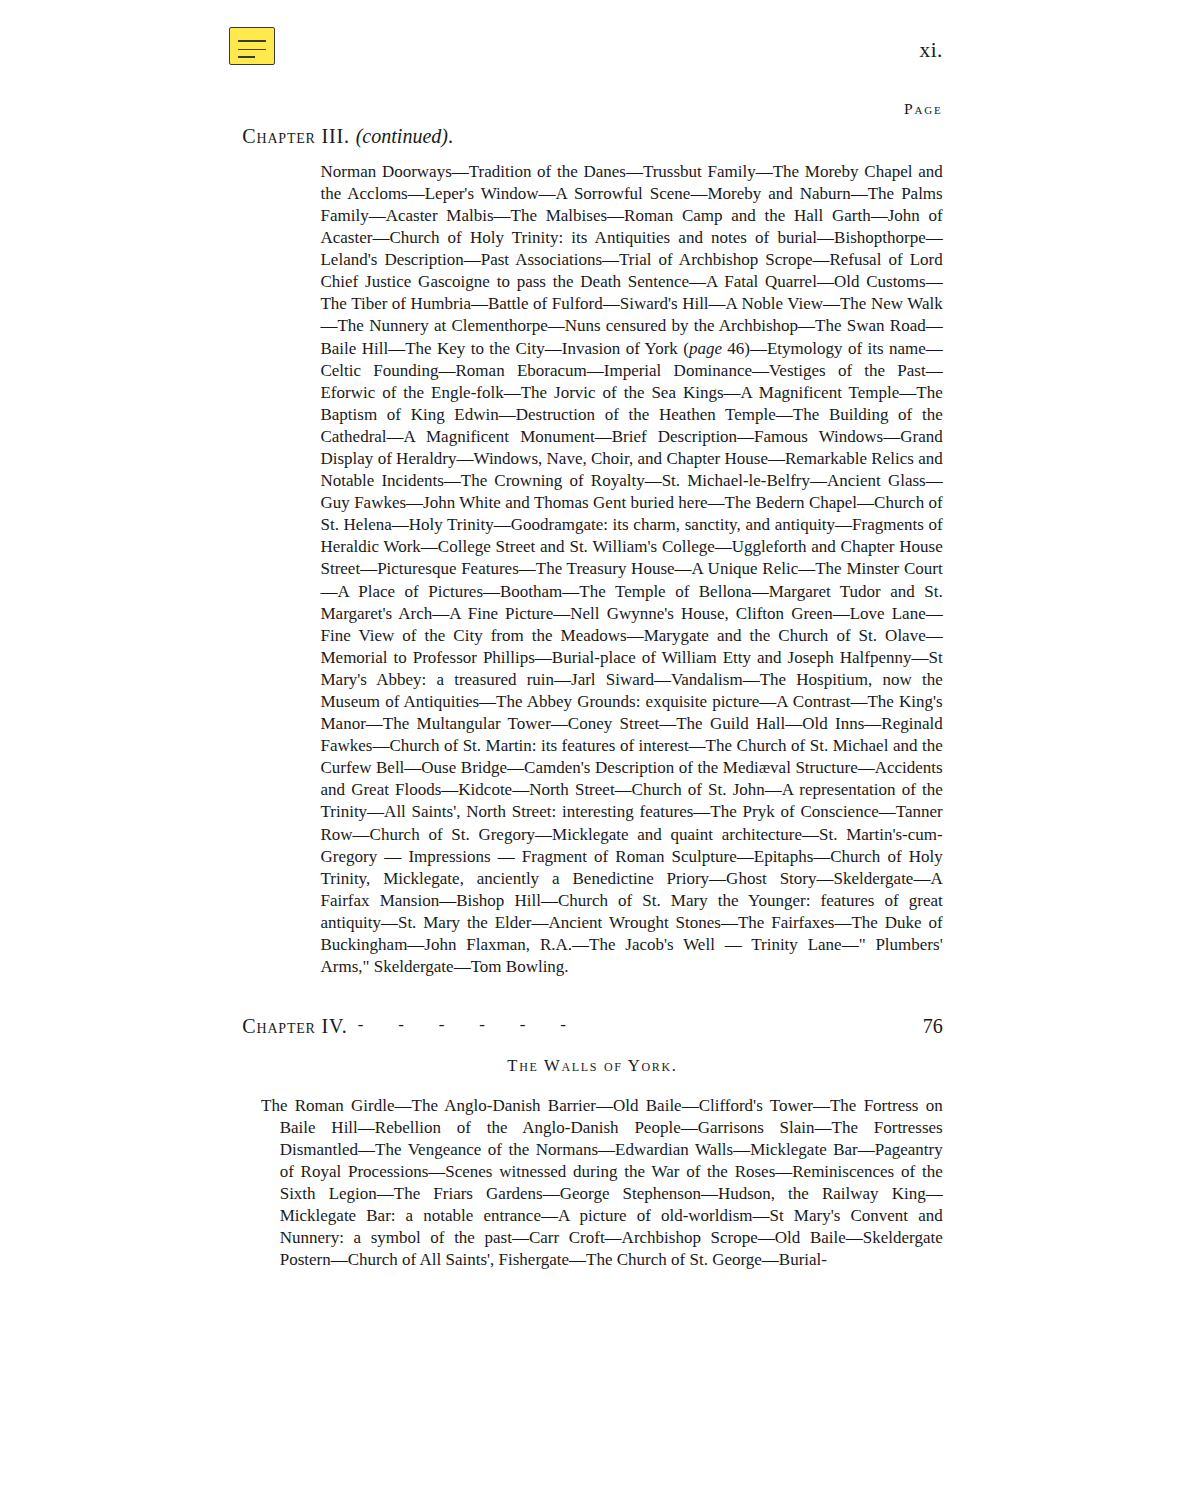xi.
Page
Chapter III. (continued).
Norman Doorways—Tradition of the Danes—Trussbut Family—The Moreby Chapel and the Accloms—Leper's Window—A Sorrowful Scene—Moreby and Naburn—The Palms Family—Acaster Malbis—The Malbises—Roman Camp and the Hall Garth—John of Acaster—Church of Holy Trinity: its Antiquities and notes of burial—Bishopthorpe—Leland's Description—Past Associations—Trial of Archbishop Scrope—Refusal of Lord Chief Justice Gascoigne to pass the Death Sentence—A Fatal Quarrel—Old Customs—The Tiber of Humbria—Battle of Fulford—Siward's Hill—A Noble View—The New Walk—The Nunnery at Clementhorpe—Nuns censured by the Archbishop—The Swan Road—Baile Hill—The Key to the City—Invasion of York (page 46)—Etymology of its name—Celtic Founding—Roman Eboracum—Imperial Dominance—Vestiges of the Past—Eforwic of the Engle-folk—The Jorvic of the Sea Kings—A Magnificent Temple—The Baptism of King Edwin—Destruction of the Heathen Temple—The Building of the Cathedral—A Magnificent Monument—Brief Description—Famous Windows—Grand Display of Heraldry—Windows, Nave, Choir, and Chapter House—Remarkable Relics and Notable Incidents—The Crowning of Royalty—St. Michael-le-Belfry—Ancient Glass—Guy Fawkes—John White and Thomas Gent buried here—The Bedern Chapel—Church of St. Helena—Holy Trinity—Goodramgate: its charm, sanctity, and antiquity—Fragments of Heraldic Work—College Street and St. William's College—Uggleforth and Chapter House Street—Picturesque Features—The Treasury House—A Unique Relic—The Minster Court—A Place of Pictures—Bootham—The Temple of Bellona—Margaret Tudor and St. Margaret's Arch—A Fine Picture—Nell Gwynne's House, Clifton Green—Love Lane—Fine View of the City from the Meadows—Marygate and the Church of St. Olave—Memorial to Professor Phillips—Burial-place of William Etty and Joseph Halfpenny—St Mary's Abbey: a treasured ruin—Jarl Siward—Vandalism—The Hospitium, now the Museum of Antiquities—The Abbey Grounds: exquisite picture—A Contrast—The King's Manor—The Multangular Tower—Coney Street—The Guild Hall—Old Inns—Reginald Fawkes—Church of St. Martin: its features of interest—The Church of St. Michael and the Curfew Bell—Ouse Bridge—Camden's Description of the Mediæval Structure—Accidents and Great Floods—Kidcote—North Street—Church of St. John—A representation of the Trinity—All Saints', North Street: interesting features—The Pryk of Conscience—Tanner Row—Church of St. Gregory—Micklegate and quaint architecture—St. Martin's-cum-Gregory — Impressions — Fragment of Roman Sculpture—Epitaphs—Church of Holy Trinity, Micklegate, anciently a Benedictine Priory—Ghost Story—Skeldergate—A Fairfax Mansion—Bishop Hill—Church of St. Mary the Younger: features of great antiquity—St. Mary the Elder—Ancient Wrought Stones—The Fairfaxes—The Duke of Buckingham—John Flaxman, R.A.—The Jacob's Well — Trinity Lane—" Plumbers' Arms," Skeldergate—Tom Bowling.
Chapter IV. - - - - - - 76
The Walls of York.
The Roman Girdle—The Anglo-Danish Barrier—Old Baile—Clifford's Tower—The Fortress on Baile Hill—Rebellion of the Anglo-Danish People—Garrisons Slain—The Fortresses Dismantled—The Vengeance of the Normans—Edwardian Walls—Micklegate Bar—Pageantry of Royal Processions—Scenes witnessed during the War of the Roses—Reminiscences of the Sixth Legion—The Friars Gardens—George Stephenson—Hudson, the Railway King—Micklegate Bar: a notable entrance—A picture of old-worldism—St Mary's Convent and Nunnery: a symbol of the past—Carr Croft—Archbishop Scrope—Old Baile—Skeldergate Postern—Church of All Saints', Fishergate—The Church of St. George—Burial-